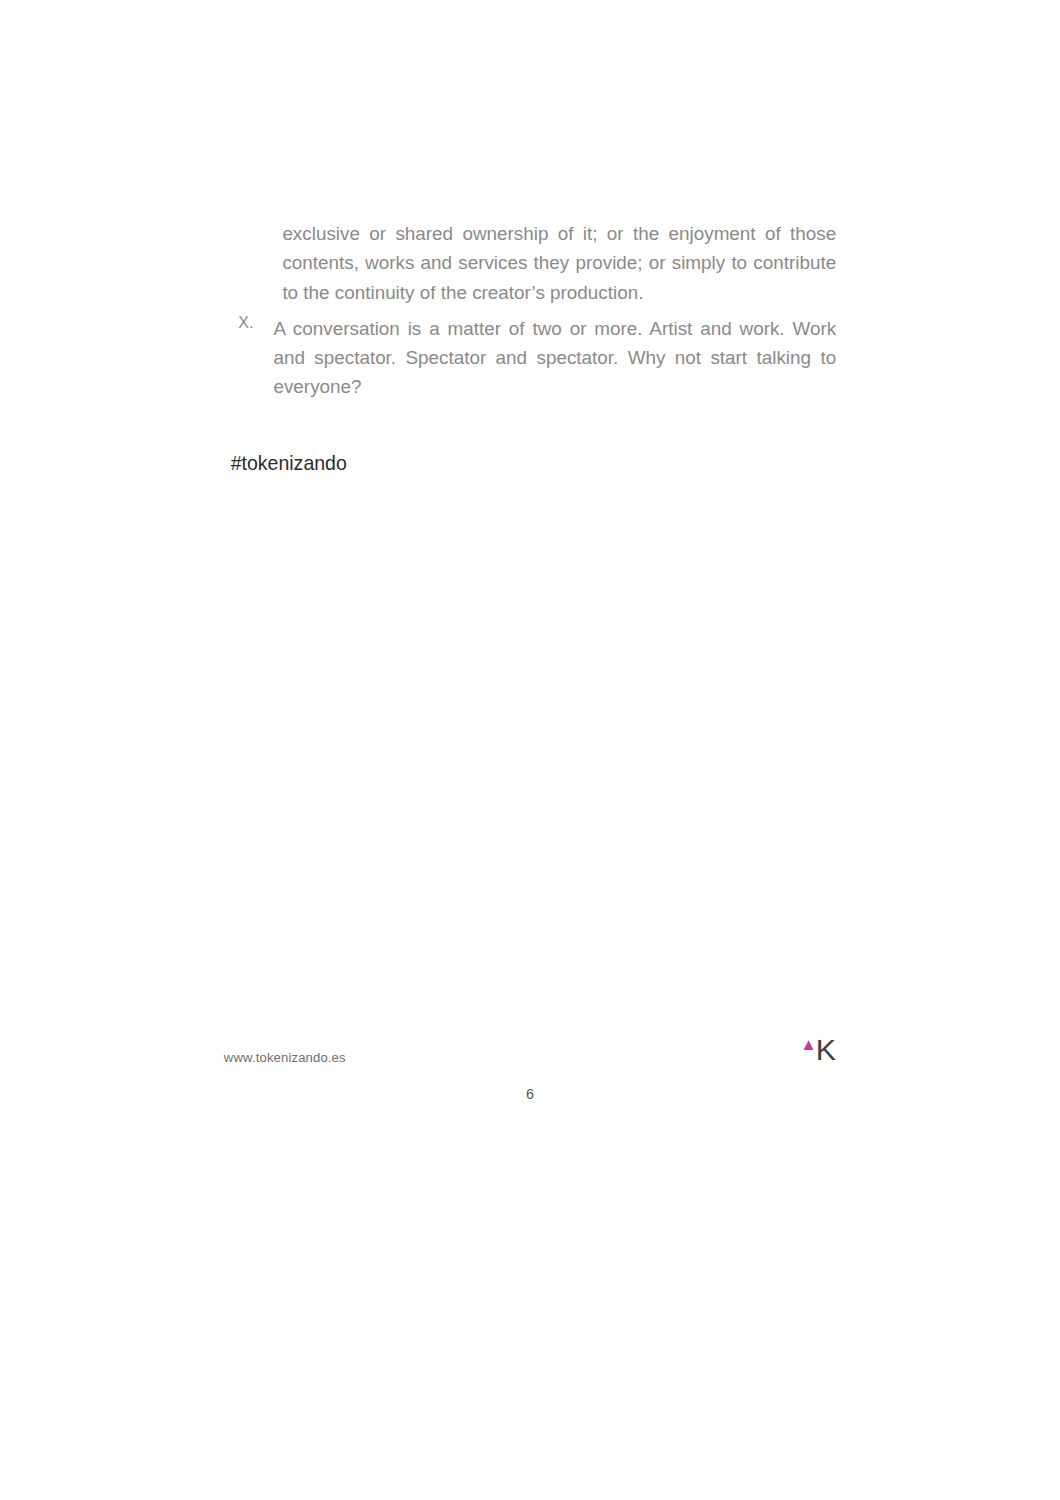exclusive or shared ownership of it; or the enjoyment of those contents, works and services they provide; or simply to contribute to the continuity of the creator’s production.
X.
A conversation is a matter of two or more. Artist and work. Work and spectator. Spectator and spectator. Why not start talking to everyone?
#tokenizando
www.tokenizando.es ▲K
6